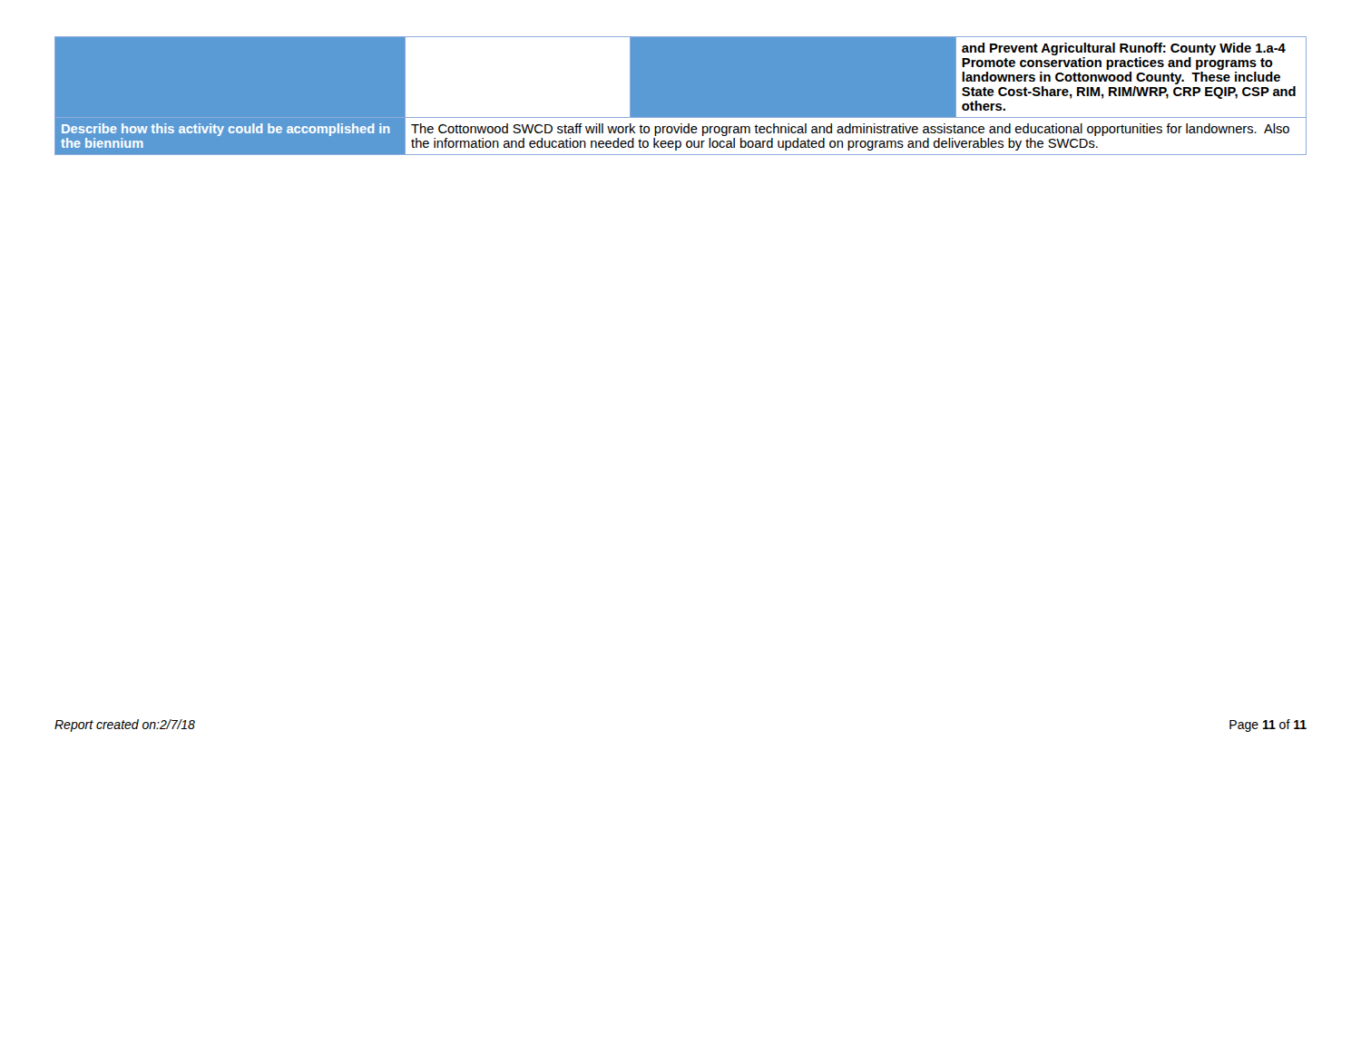| | | | and Prevent Agricultural Runoff: County Wide 1.a-4 Promote conservation practices and programs to landowners in Cottonwood County. These include State Cost-Share, RIM, RIM/WRP, CRP EQIP, CSP and others. |
| Describe how this activity could be accomplished in the biennium | The Cottonwood SWCD staff will work to provide program technical and administrative assistance and educational opportunities for landowners. Also the information and education needed to keep our local board updated on programs and deliverables by the SWCDs. |
Report created on:2/7/18
Page 11 of 11